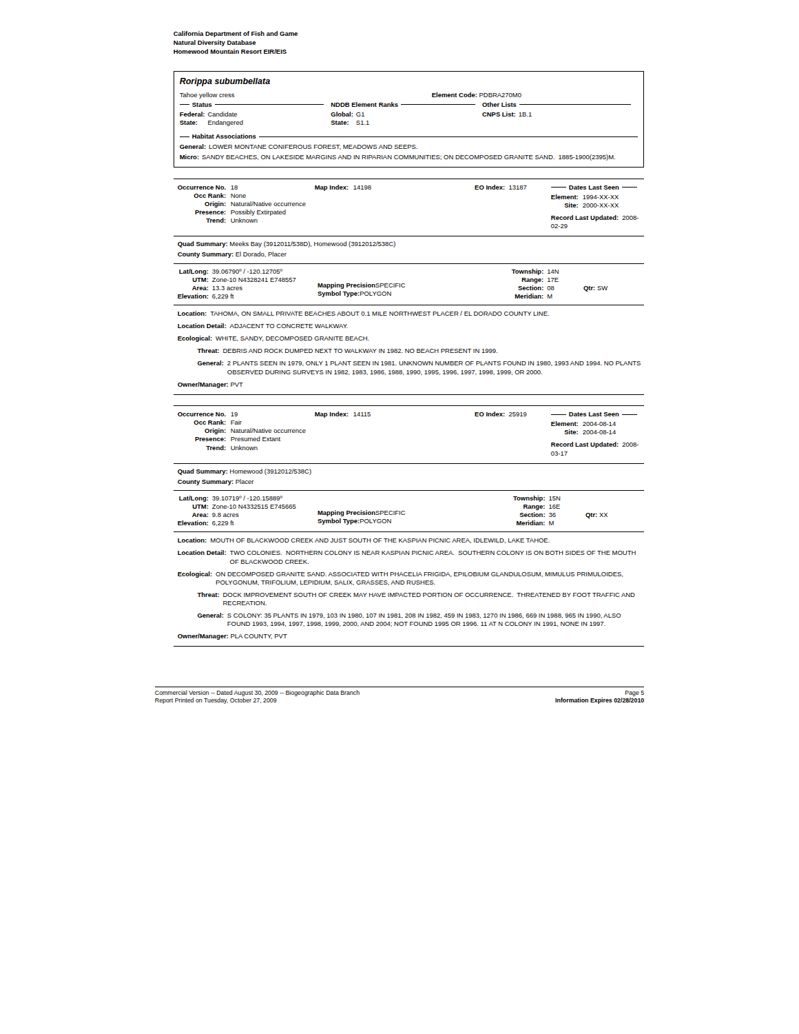California Department of Fish and Game
Natural Diversity Database
Homewood Mountain Resort EIR/EIS
Rorippa subumbellata
| Tahoe yellow cress | Element Code: PDBRA270M0 |
| Status / Federal: / Candidate / / State: / Endangered / | NDDB Element Ranks / Global: / G1 / / State: / S1.1 / | Other Lists / CNPS List: / 1B.1 / |
Habitat Associations
General: LOWER MONTANE CONIFEROUS FOREST, MEADOWS AND SEEPS.
Micro: SANDY BEACHES, ON LAKESIDE MARGINS AND IN RIPARIAN COMMUNITIES; ON DECOMPOSED GRANITE SAND. 1885-1900(2395)M.
| / Occurrence No. / 18 / / Occ Rank: / None / / Origin: / Natural/Native occurrence / / Presence: / Possibly Extirpated / / Trend: / Unknown / | / Map Index: / 14198 / | / EO Index: 13187 / Dates Last Seen / Element: / 1994-XX-XX / / Site: / 2000-XX-XX / Record Last Updated: 2008-02-29 / |
Quad Summary: Meeks Bay (3912011/538D), Homewood (3912012/538C)
County Summary: El Dorado, Placer
| / Lat/Long: / 39.06790º / -120.12705º / / UTM: / Zone-10 N4328241 E748557 / / Area: / 13.3 acres / / Elevation: / 6,229 ft / | / Mapping Precision SPECIFIC / / Symbol Type: POLYGON / | / Township: / 14N / / / Range: / 17E / / / Section: / 08 / Qtr: SW / / Meridian: / M / / |
Location: TAHOMA, ON SMALL PRIVATE BEACHES ABOUT 0.1 MILE NORTHWEST PLACER / EL DORADO COUNTY LINE.
Location Detail: ADJACENT TO CONCRETE WALKWAY.
Ecological: WHITE, SANDY, DECOMPOSED GRANITE BEACH.
Threat: DEBRIS AND ROCK DUMPED NEXT TO WALKWAY IN 1982. NO BEACH PRESENT IN 1999.
General: 2 PLANTS SEEN IN 1979, ONLY 1 PLANT SEEN IN 1981. UNKNOWN NUMBER OF PLANTS FOUND IN 1980, 1993 AND 1994. NO PLANTS OBSERVED DURING SURVEYS IN 1982, 1983, 1986, 1988, 1990, 1995, 1996, 1997, 1998, 1999, OR 2000.
Owner/Manager: PVT
| / Occurrence No. / 19 / / Occ Rank: / Fair / / Origin: / Natural/Native occurrence / / Presence: / Presumed Extant / / Trend: / Unknown / | / Map Index: / 14115 / | / EO Index: 25919 / Dates Last Seen / Element: / 2004-08-14 / / Site: / 2004-08-14 / Record Last Updated: 2008-03-17 / |
Quad Summary: Homewood (3912012/538C)
County Summary: Placer
| / Lat/Long: / 39.10719º / -120.15889º / / UTM: / Zone-10 N4332515 E745665 / / Area: / 9.8 acres / / Elevation: / 6,229 ft / | / Mapping Precision SPECIFIC / / Symbol Type: POLYGON / | / Township: / 15N / / / Range: / 16E / / / Section: / 36 / Qtr: XX / / Meridian: / M / / |
Location: MOUTH OF BLACKWOOD CREEK AND JUST SOUTH OF THE KASPIAN PICNIC AREA, IDLEWILD, LAKE TAHOE.
Location Detail: TWO COLONIES. NORTHERN COLONY IS NEAR KASPIAN PICNIC AREA. SOUTHERN COLONY IS ON BOTH SIDES OF THE MOUTH OF BLACKWOOD CREEK.
Ecological: ON DECOMPOSED GRANITE SAND. ASSOCIATED WITH PHACELIA FRIGIDA, EPILOBIUM GLANDULOSUM, MIMULUS PRIMULOIDES, POLYGONUM, TRIFOLIUM, LEPIDIUM, SALIX, GRASSES, AND RUSHES.
Threat: DOCK IMPROVEMENT SOUTH OF CREEK MAY HAVE IMPACTED PORTION OF OCCURRENCE. THREATENED BY FOOT TRAFFIC AND RECREATION.
General: S COLONY: 35 PLANTS IN 1979, 103 IN 1980, 107 IN 1981, 208 IN 1982, 459 IN 1983, 1270 IN 1986, 669 IN 1988, 965 IN 1990, ALSO FOUND 1993, 1994, 1997, 1998, 1999, 2000, AND 2004; NOT FOUND 1995 OR 1996. 11 AT N COLONY IN 1991, NONE IN 1997.
Owner/Manager: PLA COUNTY, PVT
| Commercial Version -- Dated August 30, 2009 -- Biogeographic Data Branch Report Printed on Tuesday, October 27, 2009 | Page 5 Information Expires 02/28/2010 |